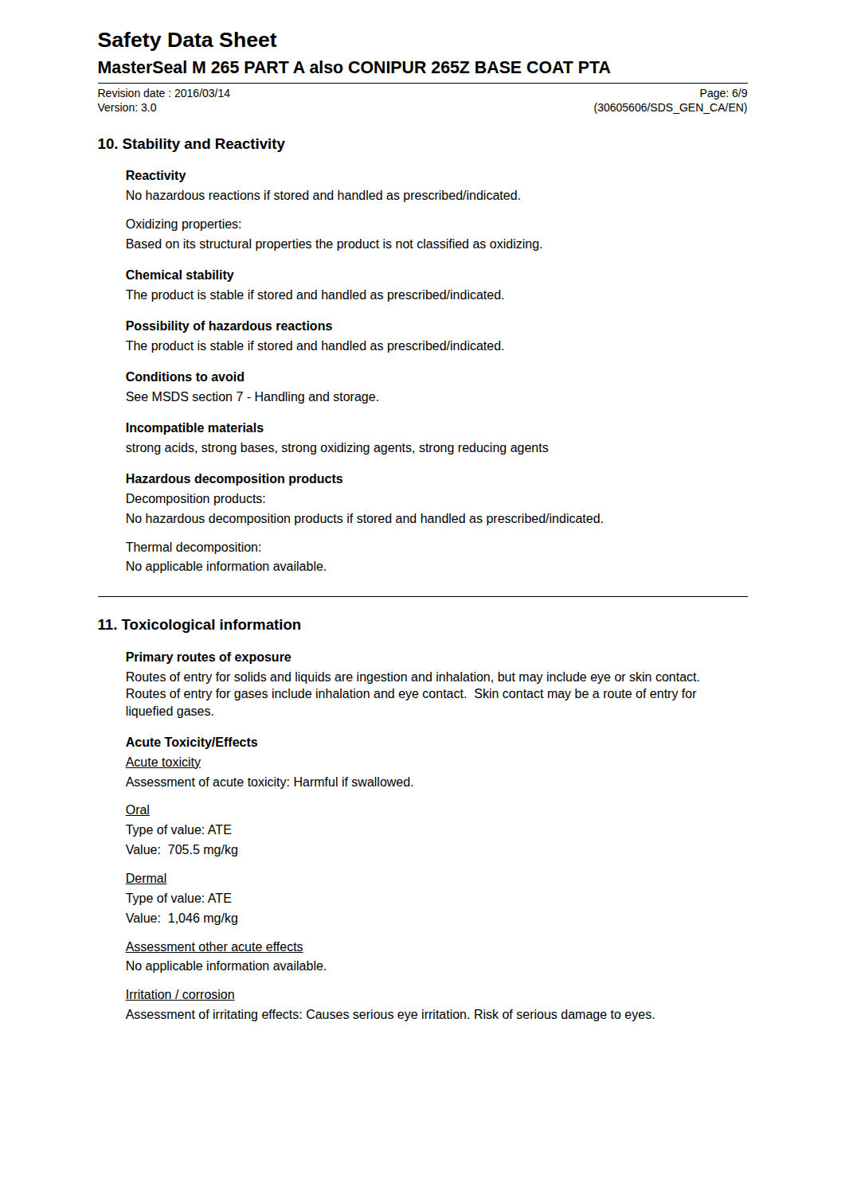Safety Data Sheet
MasterSeal M 265 PART A also CONIPUR 265Z BASE COAT PTA
Revision date : 2016/03/14
Version: 3.0
Page: 6/9
(30605606/SDS_GEN_CA/EN)
10. Stability and Reactivity
Reactivity
No hazardous reactions if stored and handled as prescribed/indicated.
Oxidizing properties:
Based on its structural properties the product is not classified as oxidizing.
Chemical stability
The product is stable if stored and handled as prescribed/indicated.
Possibility of hazardous reactions
The product is stable if stored and handled as prescribed/indicated.
Conditions to avoid
See MSDS section 7 - Handling and storage.
Incompatible materials
strong acids, strong bases, strong oxidizing agents, strong reducing agents
Hazardous decomposition products
Decomposition products:
No hazardous decomposition products if stored and handled as prescribed/indicated.
Thermal decomposition:
No applicable information available.
11. Toxicological information
Primary routes of exposure
Routes of entry for solids and liquids are ingestion and inhalation, but may include eye or skin contact. Routes of entry for gases include inhalation and eye contact. Skin contact may be a route of entry for liquefied gases.
Acute Toxicity/Effects
Acute toxicity
Assessment of acute toxicity: Harmful if swallowed.
Oral
Type of value: ATE
Value: 705.5 mg/kg
Dermal
Type of value: ATE
Value: 1,046 mg/kg
Assessment other acute effects
No applicable information available.
Irritation / corrosion
Assessment of irritating effects: Causes serious eye irritation. Risk of serious damage to eyes.